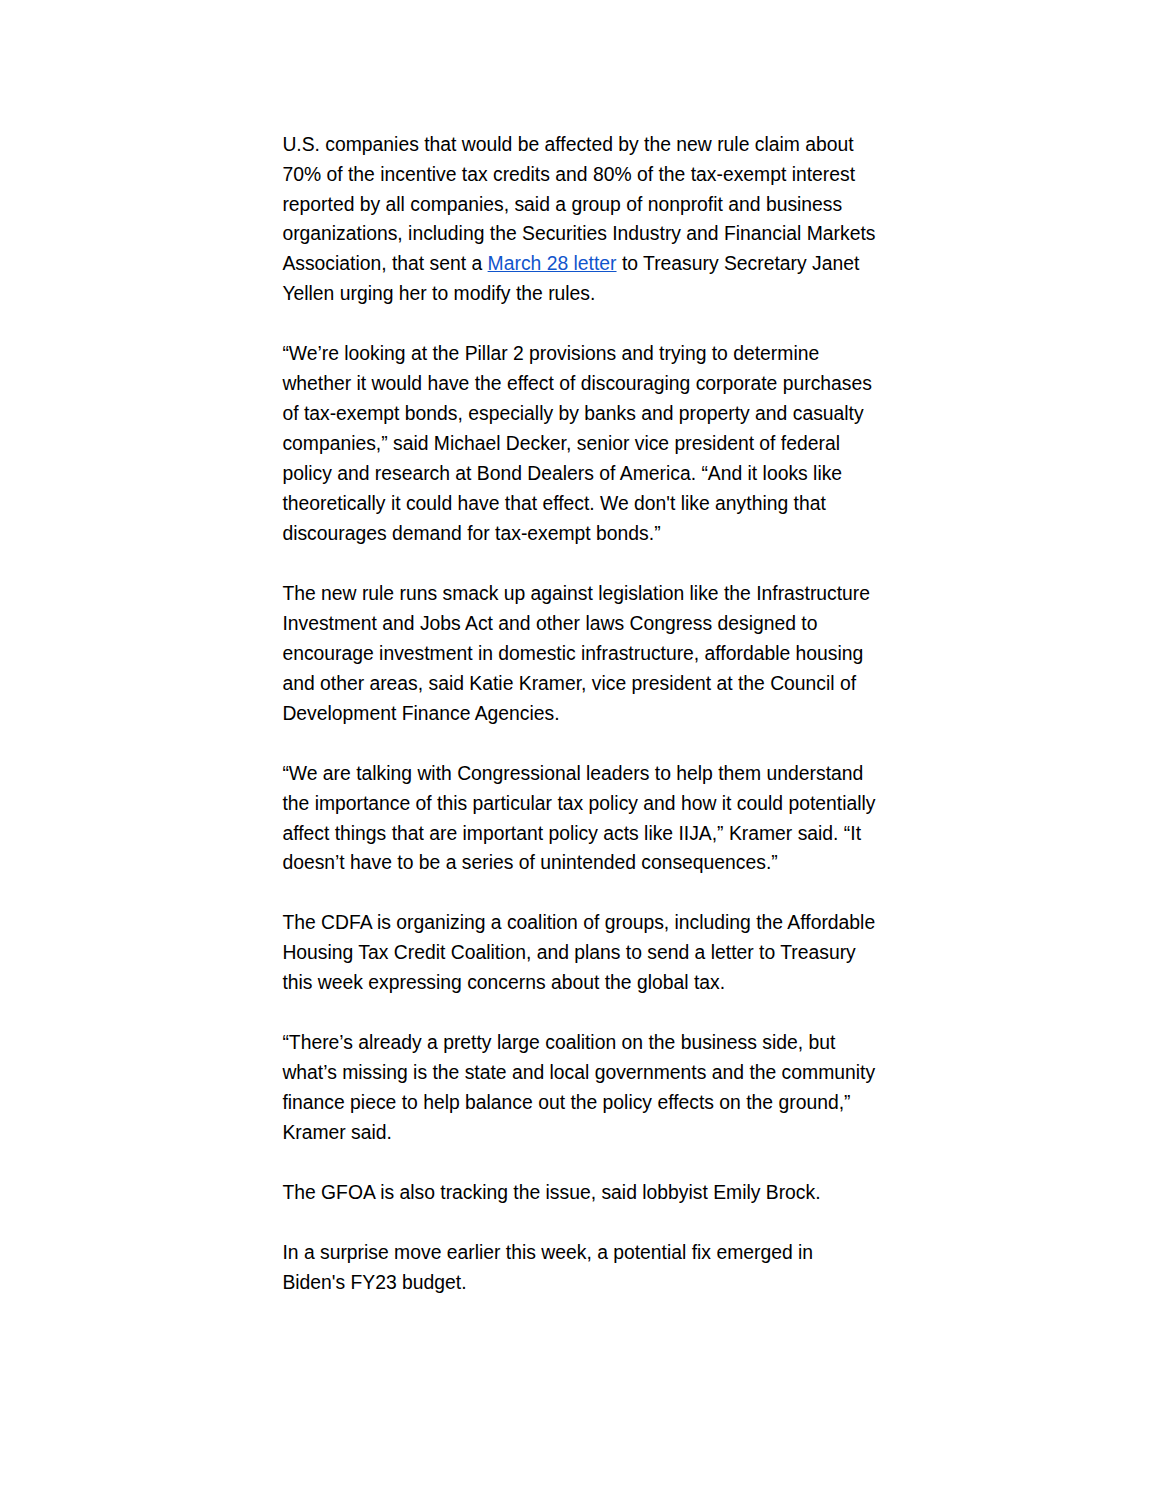U.S. companies that would be affected by the new rule claim about 70% of the incentive tax credits and 80% of the tax-exempt interest reported by all companies, said a group of nonprofit and business organizations, including the Securities Industry and Financial Markets Association, that sent a March 28 letter to Treasury Secretary Janet Yellen urging her to modify the rules.
“We’re looking at the Pillar 2 provisions and trying to determine whether it would have the effect of discouraging corporate purchases of tax-exempt bonds, especially by banks and property and casualty companies,” said Michael Decker, senior vice president of federal policy and research at Bond Dealers of America. “And it looks like theoretically it could have that effect. We don't like anything that discourages demand for tax-exempt bonds.”
The new rule runs smack up against legislation like the Infrastructure Investment and Jobs Act and other laws Congress designed to encourage investment in domestic infrastructure, affordable housing and other areas, said Katie Kramer, vice president at the Council of Development Finance Agencies.
“We are talking with Congressional leaders to help them understand the importance of this particular tax policy and how it could potentially affect things that are important policy acts like IIJA,” Kramer said. “It doesn’t have to be a series of unintended consequences.”
The CDFA is organizing a coalition of groups, including the Affordable Housing Tax Credit Coalition, and plans to send a letter to Treasury this week expressing concerns about the global tax.
“There’s already a pretty large coalition on the business side, but what’s missing is the state and local governments and the community finance piece to help balance out the policy effects on the ground,” Kramer said.
The GFOA is also tracking the issue, said lobbyist Emily Brock.
In a surprise move earlier this week, a potential fix emerged in Biden's FY23 budget.